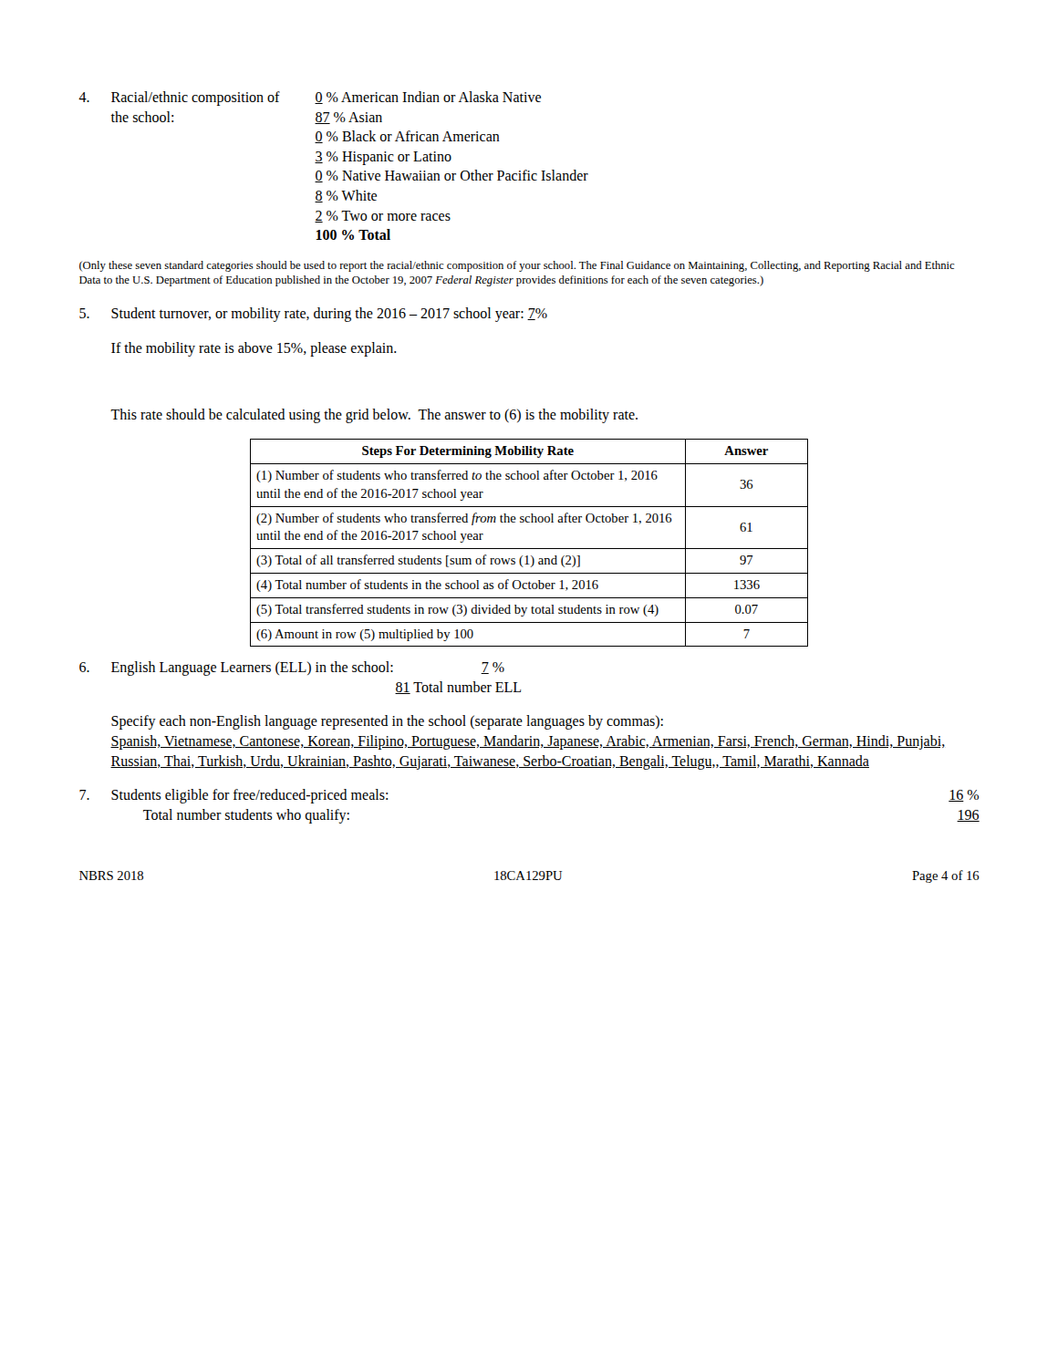4.
Racial/ethnic composition of
the school:
0 % American Indian or Alaska Native
87 % Asian
0 % Black or African American
3 % Hispanic or Latino
0 % Native Hawaiian or Other Pacific Islander
8 % White
2 % Two or more races
100 % Total
(Only these seven standard categories should be used to report the racial/ethnic composition of your school. The Final Guidance on Maintaining, Collecting, and Reporting Racial and Ethnic Data to the U.S. Department of Education published in the October 19, 2007 Federal Register provides definitions for each of the seven categories.)
5.
Student turnover, or mobility rate, during the 2016 – 2017 school year: 7%
If the mobility rate is above 15%, please explain.
This rate should be calculated using the grid below. The answer to (6) is the mobility rate.
| Steps For Determining Mobility Rate | Answer |
| --- | --- |
| (1) Number of students who transferred to the school after October 1, 2016 until the end of the 2016-2017 school year | 36 |
| (2) Number of students who transferred from the school after October 1, 2016 until the end of the 2016-2017 school year | 61 |
| (3) Total of all transferred students [sum of rows (1) and (2)] | 97 |
| (4) Total number of students in the school as of October 1, 2016 | 1336 |
| (5) Total transferred students in row (3) divided by total students in row (4) | 0.07 |
| (6) Amount in row (5) multiplied by 100 | 7 |
6.
English Language Learners (ELL) in the school:7 %
81 Total number ELL
Specify each non-English language represented in the school (separate languages by commas):
Spanish, Vietnamese, Cantonese, Korean, Filipino, Portuguese, Mandarin, Japanese, Arabic, Armenian, Farsi, French, German, Hindi, Punjabi, Russian, Thai, Turkish, Urdu, Ukrainian, Pashto, Gujarati, Taiwanese, Serbo-Croatian, Bengali, Telugu,, Tamil, Marathi, Kannada
7.
Students eligible for free/reduced-priced meals:
16 %
Total number students who qualify:
196
NBRS 2018
18CA129PU
Page 4 of 16